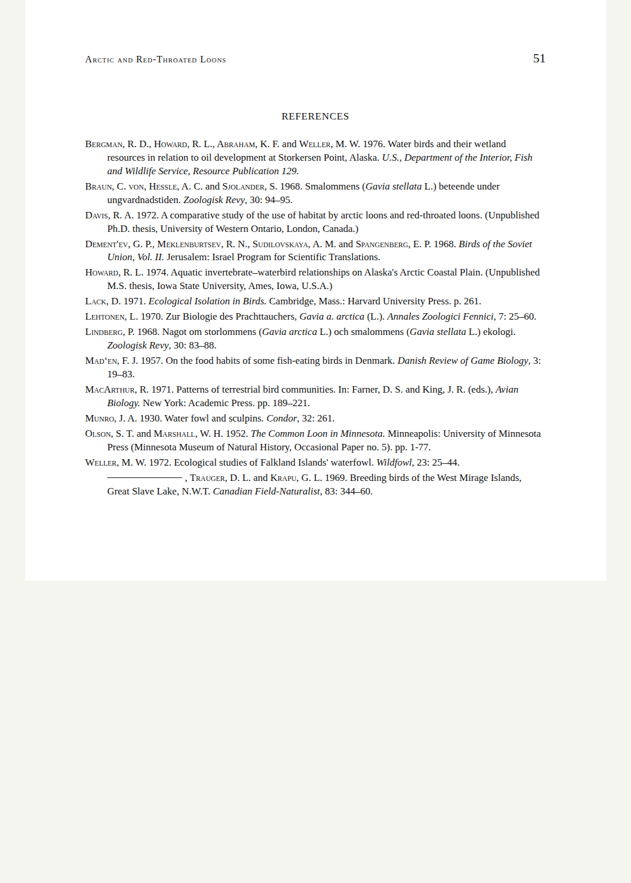Arctic and Red-Throated Loons 51
REFERENCES
Bergman, R. D., Howard, R. L., Abraham, K. F. and Weller, M. W. 1976. Water birds and their wetland resources in relation to oil development at Storkersen Point, Alaska. U.S., Department of the Interior, Fish and Wildlife Service, Resource Publication 129.
Braun, C. von, Hessle, A. C. and Sjolander, S. 1968. Smalommens (Gavia stellata L.) beteende under ungvardnadstiden. Zoologisk Revy, 30: 94–95.
Davis, R. A. 1972. A comparative study of the use of habitat by arctic loons and red-throated loons. (Unpublished Ph.D. thesis, University of Western Ontario, London, Canada.)
Dement'ev, G. P., Meklenburtsev, R. N., Sudilovskaya, A. M. and Spangenberg, E. P. 1968. Birds of the Soviet Union, Vol. II. Jerusalem: Israel Program for Scientific Translations.
Howard, R. L. 1974. Aquatic invertebrate–waterbird relationships on Alaska's Arctic Coastal Plain. (Unpublished M.S. thesis, Iowa State University, Ames, Iowa, U.S.A.)
Lack, D. 1971. Ecological Isolation in Birds. Cambridge, Mass.: Harvard University Press. p. 261.
Lehtonen, L. 1970. Zur Biologie des Prachttauchers, Gavia a. arctica (L.). Annales Zoologici Fennici, 7: 25–60.
Lindberg, P. 1968. Nagot om storlommens (Gavia arctica L.) och smalommens (Gavia stellata L.) ekologi. Zoologisk Revy, 30: 83–88.
Mad‘en, F. J. 1957. On the food habits of some fish-eating birds in Denmark. Danish Review of Game Biology, 3: 19–83.
MacArthur, R. 1971. Patterns of terrestrial bird communities. In: Farner, D. S. and King, J. R. (eds.), Avian Biology. New York: Academic Press. pp. 189–221.
Munro, J. A. 1930. Water fowl and sculpins. Condor, 32: 261.
Olson, S. T. and Marshall, W. H. 1952. The Common Loon in Minnesota. Minneapolis: University of Minnesota Press (Minnesota Museum of Natural History, Occasional Paper no. 5). pp. 1-77.
Weller, M. W. 1972. Ecological studies of Falkland Islands' waterfowl. Wildfowl, 23: 25–44.
, Trauger, D. L. and Krapu, G. L. 1969. Breeding birds of the West Mirage Islands, Great Slave Lake, N.W.T. Canadian Field-Naturalist, 83: 344–60.